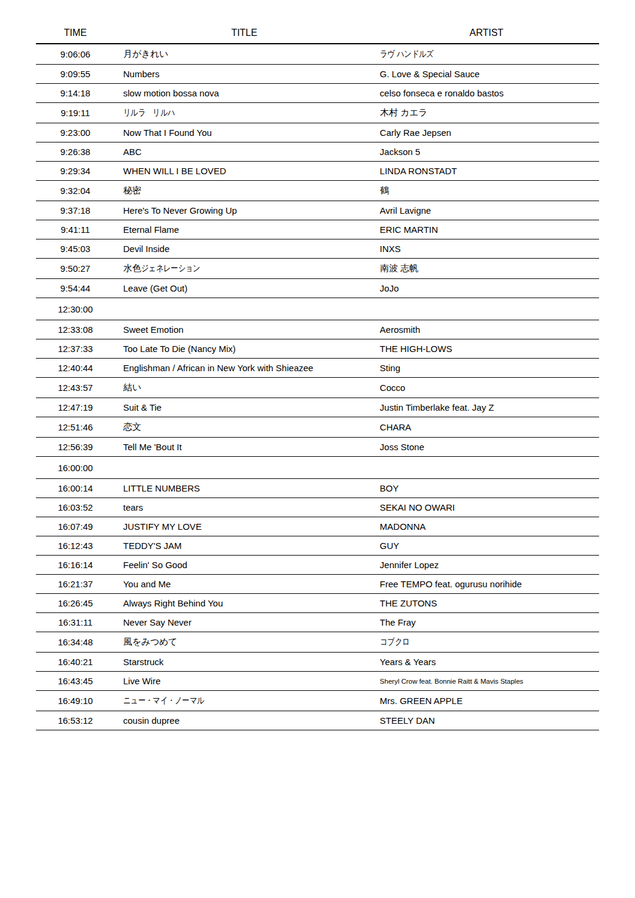| TIME | TITLE | ARTIST |
| --- | --- | --- |
| 9:06:06 | 月がきれい | ラヴ ハンドルズ |
| 9:09:55 | Numbers | G. Love & Special Sauce |
| 9:14:18 | slow motion bossa nova | celso fonseca e ronaldo bastos |
| 9:19:11 | リルラ リルハ | 木村 カエラ |
| 9:23:00 | Now That I Found You | Carly Rae Jepsen |
| 9:26:38 | ABC | Jackson 5 |
| 9:29:34 | WHEN WILL I BE LOVED | LINDA RONSTADT |
| 9:32:04 | 秘密 | 鶴 |
| 9:37:18 | Here's To Never Growing Up | Avril Lavigne |
| 9:41:11 | Eternal Flame | ERIC MARTIN |
| 9:45:03 | Devil Inside | INXS |
| 9:50:27 | 水色 ジェネレーション | 南波 志帆 |
| 9:54:44 | Leave (Get Out) | JoJo |
| 12:30:00 | | |
| 12:33:08 | Sweet Emotion | Aerosmith |
| 12:37:33 | Too Late To Die (Nancy Mix) | THE HIGH-LOWS |
| 12:40:44 | Englishman / African in New York with Shieazee | Sting |
| 12:43:57 | 結い | Cocco |
| 12:47:19 | Suit & Tie | Justin Timberlake feat. Jay Z |
| 12:51:46 | 恋文 | CHARA |
| 12:56:39 | Tell Me 'Bout It | Joss Stone |
| 16:00:00 | | |
| 16:00:14 | LITTLE NUMBERS | BOY |
| 16:03:52 | tears | SEKAI NO OWARI |
| 16:07:49 | JUSTIFY MY LOVE | MADONNA |
| 16:12:43 | TEDDY'S JAM | GUY |
| 16:16:14 | Feelin' So Good | Jennifer Lopez |
| 16:21:37 | You and Me | Free TEMPO feat. ogurusu norihide |
| 16:26:45 | Always Right Behind You | THE ZUTONS |
| 16:31:11 | Never Say Never | The Fray |
| 16:34:48 | 風をみつめて | コブクロ |
| 16:40:21 | Starstruck | Years & Years |
| 16:43:45 | Live Wire | Sheryl Crow feat. Bonnie Raitt & Mavis Staples |
| 16:49:10 | ニュー・マイ・ノーマル | Mrs. GREEN APPLE |
| 16:53:12 | cousin dupree | STEELY DAN |